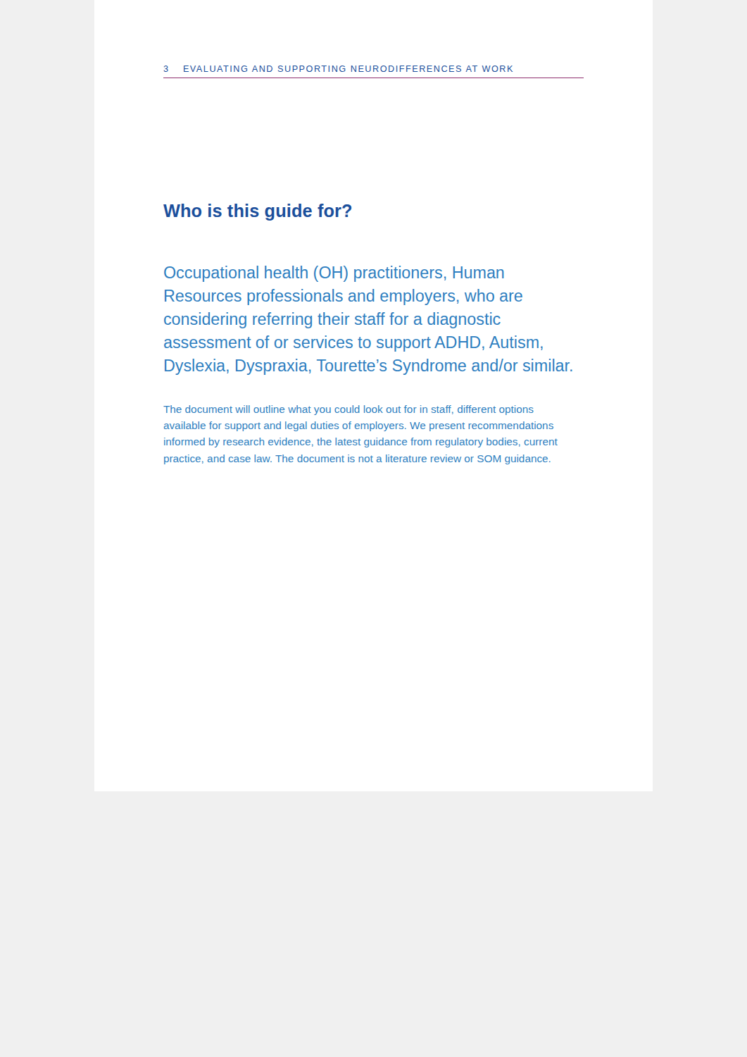3 Evaluating and Supporting Neurodifferences at Work
Who is this guide for?
Occupational health (OH) practitioners, Human Resources professionals and employers, who are considering referring their staff for a diagnostic assessment of or services to support ADHD, Autism, Dyslexia, Dyspraxia, Tourette’s Syndrome and/or similar.
The document will outline what you could look out for in staff, different options available for support and legal duties of employers. We present recommendations informed by research evidence, the latest guidance from regulatory bodies, current practice, and case law. The document is not a literature review or SOM guidance.